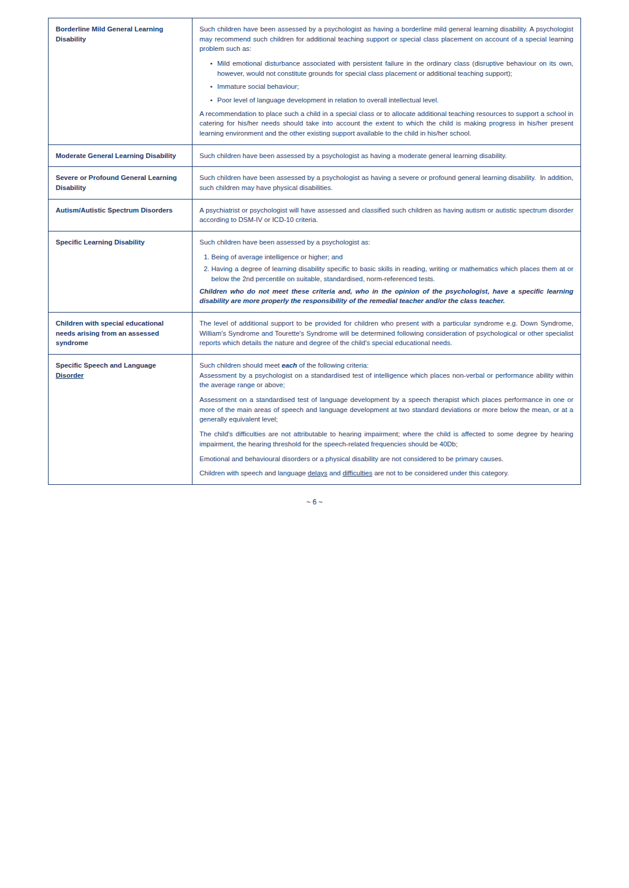| Borderline Mild General Learning Disability | Such children have been assessed by a psychologist as having a borderline mild general learning disability. A psychologist may recommend such children for additional teaching support or special class placement on account of a special learning problem such as: Mild emotional disturbance associated with persistent failure in the ordinary class (disruptive behaviour on its own, however, would not constitute grounds for special class placement or additional teaching support); Immature social behaviour; Poor level of language development in relation to overall intellectual level. A recommendation to place such a child in a special class or to allocate additional teaching resources to support a school in catering for his/her needs should take into account the extent to which the child is making progress in his/her present learning environment and the other existing support available to the child in his/her school. |
| Moderate General Learning Disability | Such children have been assessed by a psychologist as having a moderate general learning disability. |
| Severe or Profound General Learning Disability | Such children have been assessed by a psychologist as having a severe or profound general learning disability. In addition, such children may have physical disabilities. |
| Autism/Autistic Spectrum Disorders | A psychiatrist or psychologist will have assessed and classified such children as having autism or autistic spectrum disorder according to DSM-IV or ICD-10 criteria. |
| Specific Learning Disability | Such children have been assessed by a psychologist as: Being of average intelligence or higher; and Having a degree of learning disability specific to basic skills in reading, writing or mathematics which places them at or below the 2nd percentile on suitable, standardised, norm-referenced tests. Children who do not meet these criteria and, who in the opinion of the psychologist, have a specific learning disability are more properly the responsibility of the remedial teacher and/or the class teacher. |
| Children with special educational needs arising from an assessed syndrome | The level of additional support to be provided for children who present with a particular syndrome e.g. Down Syndrome, William's Syndrome and Tourette's Syndrome will be determined following consideration of psychological or other specialist reports which details the nature and degree of the child's special educational needs. |
| Specific Speech and Language Disorder | Such children should meet each of the following criteria: Assessment by a psychologist on a standardised test of intelligence which places non-verbal or performance ability within the average range or above; Assessment on a standardised test of language development by a speech therapist which places performance in one or more of the main areas of speech and language development at two standard deviations or more below the mean, or at a generally equivalent level; The child's difficulties are not attributable to hearing impairment; where the child is affected to some degree by hearing impairment, the hearing threshold for the speech-related frequencies should be 40Db; Emotional and behavioural disorders or a physical disability are not considered to be primary causes. Children with speech and language delays and difficulties are not to be considered under this category. |
~ 6 ~